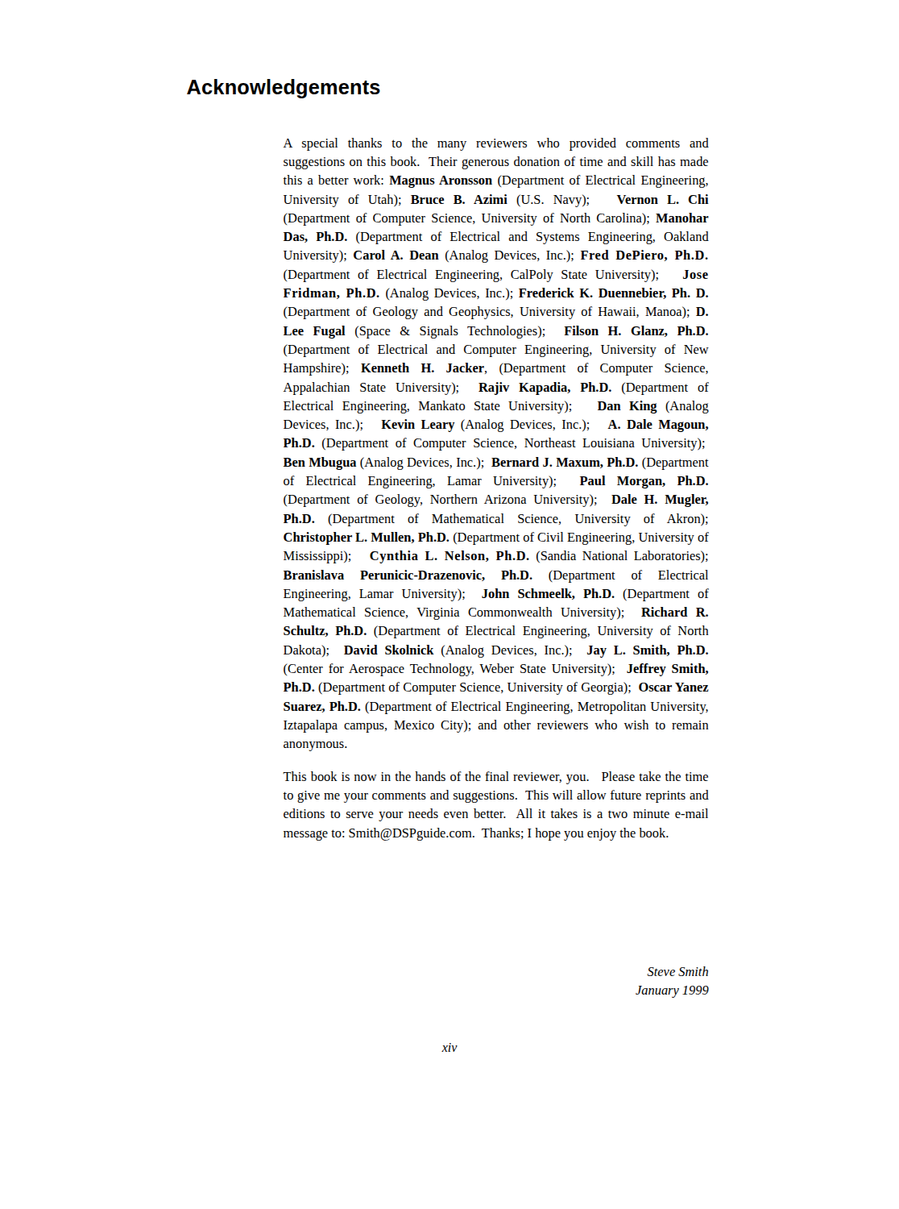Acknowledgements
A special thanks to the many reviewers who provided comments and suggestions on this book. Their generous donation of time and skill has made this a better work: Magnus Aronsson (Department of Electrical Engineering, University of Utah); Bruce B. Azimi (U.S. Navy); Vernon L. Chi (Department of Computer Science, University of North Carolina); Manohar Das, Ph.D. (Department of Electrical and Systems Engineering, Oakland University); Carol A. Dean (Analog Devices, Inc.); Fred DePiero, Ph.D. (Department of Electrical Engineering, CalPoly State University); Jose Fridman, Ph.D. (Analog Devices, Inc.); Frederick K. Duennebier, Ph. D. (Department of Geology and Geophysics, University of Hawaii, Manoa); D. Lee Fugal (Space & Signals Technologies); Filson H. Glanz, Ph.D. (Department of Electrical and Computer Engineering, University of New Hampshire); Kenneth H. Jacker, (Department of Computer Science, Appalachian State University); Rajiv Kapadia, Ph.D. (Department of Electrical Engineering, Mankato State University); Dan King (Analog Devices, Inc.); Kevin Leary (Analog Devices, Inc.); A. Dale Magoun, Ph.D. (Department of Computer Science, Northeast Louisiana University); Ben Mbugua (Analog Devices, Inc.); Bernard J. Maxum, Ph.D. (Department of Electrical Engineering, Lamar University); Paul Morgan, Ph.D. (Department of Geology, Northern Arizona University); Dale H. Mugler, Ph.D. (Department of Mathematical Science, University of Akron); Christopher L. Mullen, Ph.D. (Department of Civil Engineering, University of Mississippi); Cynthia L. Nelson, Ph.D. (Sandia National Laboratories); Branislava Perunicic-Drazenovic, Ph.D. (Department of Electrical Engineering, Lamar University); John Schmeelk, Ph.D. (Department of Mathematical Science, Virginia Commonwealth University); Richard R. Schultz, Ph.D. (Department of Electrical Engineering, University of North Dakota); David Skolnick (Analog Devices, Inc.); Jay L. Smith, Ph.D. (Center for Aerospace Technology, Weber State University); Jeffrey Smith, Ph.D. (Department of Computer Science, University of Georgia); Oscar Yanez Suarez, Ph.D. (Department of Electrical Engineering, Metropolitan University, Iztapalapa campus, Mexico City); and other reviewers who wish to remain anonymous.
This book is now in the hands of the final reviewer, you. Please take the time to give me your comments and suggestions. This will allow future reprints and editions to serve your needs even better. All it takes is a two minute e-mail message to: Smith@DSPguide.com. Thanks; I hope you enjoy the book.
Steve Smith
January 1999
xiv